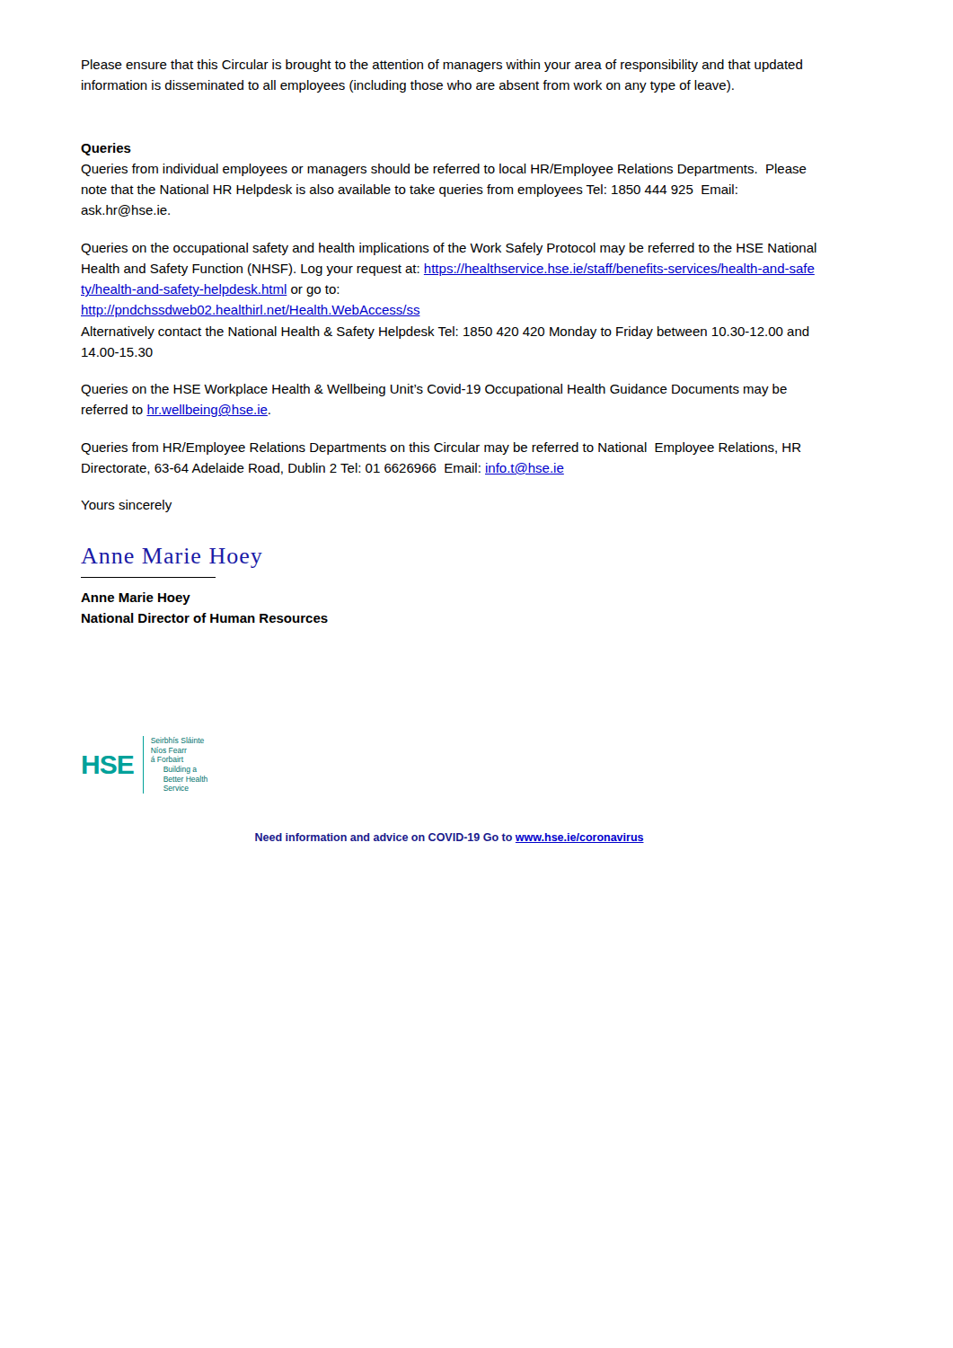Please ensure that this Circular is brought to the attention of managers within your area of responsibility and that updated information is disseminated to all employees (including those who are absent from work on any type of leave).
Queries
Queries from individual employees or managers should be referred to local HR/Employee Relations Departments. Please note that the National HR Helpdesk is also available to take queries from employees Tel: 1850 444 925 Email: ask.hr@hse.ie.
Queries on the occupational safety and health implications of the Work Safely Protocol may be referred to the HSE National Health and Safety Function (NHSF). Log your request at: https://healthservice.hse.ie/staff/benefits-services/health-and-safety/health-and-safety-helpdesk.html or go to:
http://pndchssdweb02.healthirl.net/Health.WebAccess/ss
Alternatively contact the National Health & Safety Helpdesk Tel: 1850 420 420 Monday to Friday between 10.30-12.00 and 14.00-15.30
Queries on the HSE Workplace Health & Wellbeing Unit’s Covid-19 Occupational Health Guidance Documents may be referred to hr.wellbeing@hse.ie.
Queries from HR/Employee Relations Departments on this Circular may be referred to National Employee Relations, HR Directorate, 63-64 Adelaide Road, Dublin 2 Tel: 01 6626966 Email: info.t@hse.ie
Yours sincerely
Anne Marie Hoey
Anne Marie Hoey
National Director of Human Resources
HSE
Seirbhís Sláinte Níos Fearr á Forbairt
Building a Better Health Service
Need information and advice on COVID-19 Go to www.hse.ie/coronavirus